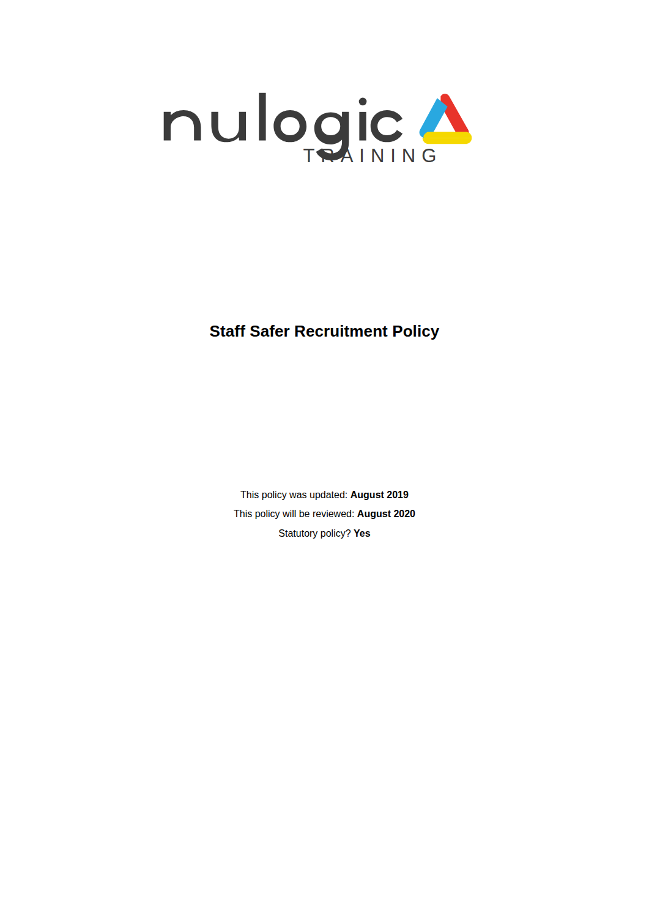TRAINING
Staff Safer Recruitment Policy
This policy was updated: August 2019
This policy will be reviewed: August 2020
Statutory policy? Yes